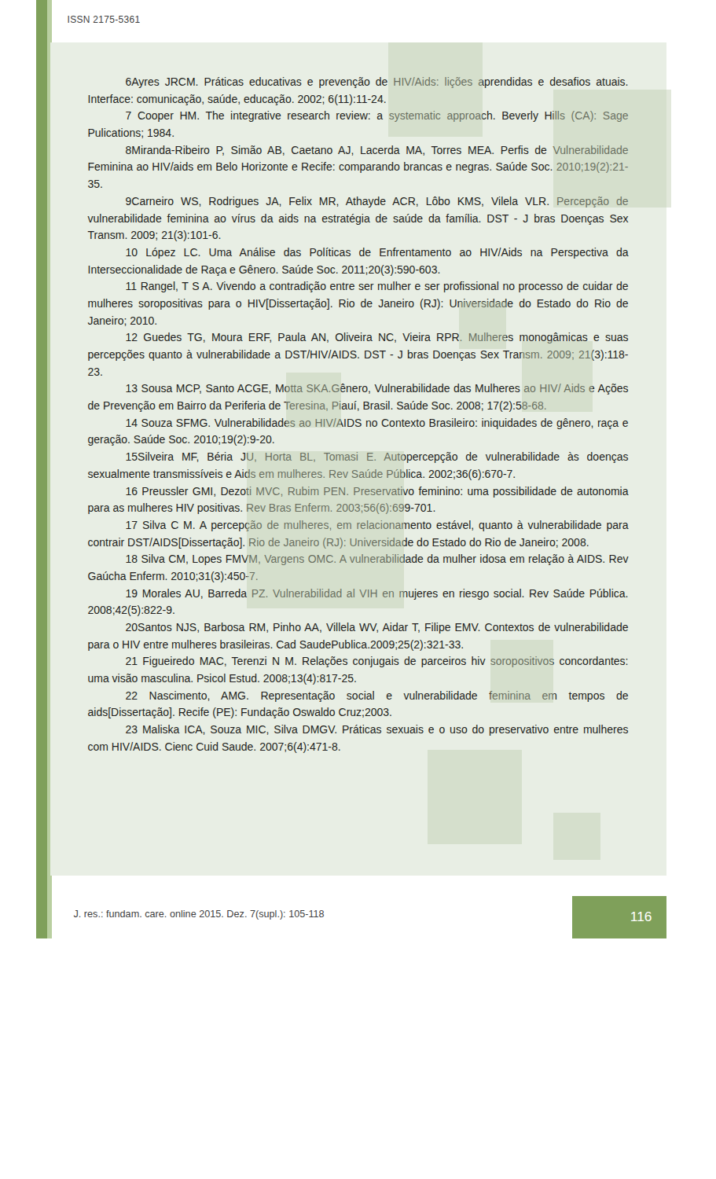ISSN 2175-5361
6Ayres JRCM. Práticas educativas e prevenção de HIV/Aids: lições aprendidas e desafios atuais. Interface: comunicação, saúde, educação. 2002; 6(11):11-24.
7 Cooper HM. The integrative research review: a systematic approach. Beverly Hills (CA): Sage Pulications; 1984.
8Miranda-Ribeiro P, Simão AB, Caetano AJ, Lacerda MA, Torres MEA. Perfis de Vulnerabilidade Feminina ao HIV/aids em Belo Horizonte e Recife: comparando brancas e negras. Saúde Soc. 2010;19(2):21-35.
9Carneiro WS, Rodrigues JA, Felix MR, Athayde ACR, Lôbo KMS, Vilela VLR. Percepção de vulnerabilidade feminina ao vírus da aids na estratégia de saúde da família. DST - J bras Doenças Sex Transm. 2009; 21(3):101-6.
10 López LC. Uma Análise das Políticas de Enfrentamento ao HIV/Aids na Perspectiva da Interseccionalidade de Raça e Gênero. Saúde Soc. 2011;20(3):590-603.
11 Rangel, T S A. Vivendo a contradição entre ser mulher e ser profissional no processo de cuidar de mulheres soropositivas para o HIV[Dissertação]. Rio de Janeiro (RJ): Universidade do Estado do Rio de Janeiro; 2010.
12 Guedes TG, Moura ERF, Paula AN, Oliveira NC, Vieira RPR. Mulheres monogâmicas e suas percepções quanto à vulnerabilidade a DST/HIV/AIDS. DST - J bras Doenças Sex Transm. 2009; 21(3):118-23.
13 Sousa MCP, Santo ACGE, Motta SKA.Gênero, Vulnerabilidade das Mulheres ao HIV/ Aids e Ações de Prevenção em Bairro da Periferia de Teresina, Piauí, Brasil. Saúde Soc. 2008; 17(2):58-68.
14 Souza SFMG. Vulnerabilidades ao HIV/AIDS no Contexto Brasileiro: iniquidades de gênero, raça e geração. Saúde Soc. 2010;19(2):9-20.
15Silveira MF, Béria JU, Horta BL, Tomasi E. Autopercepção de vulnerabilidade às doenças sexualmente transmissíveis e Aids em mulheres. Rev Saúde Pública. 2002;36(6):670-7.
16 Preussler GMI, Dezoti MVC, Rubim PEN. Preservativo feminino: uma possibilidade de autonomia para as mulheres HIV positivas. Rev Bras Enferm. 2003;56(6):699-701.
17 Silva C M. A percepção de mulheres, em relacionamento estável, quanto à vulnerabilidade para contrair DST/AIDS[Dissertação]. Rio de Janeiro (RJ): Universidade do Estado do Rio de Janeiro; 2008.
18 Silva CM, Lopes FMVM, Vargens OMC. A vulnerabilidade da mulher idosa em relação à AIDS. Rev Gaúcha Enferm. 2010;31(3):450-7.
19 Morales AU, Barreda PZ. Vulnerabilidad al VIH en mujeres en riesgo social. Rev Saúde Pública. 2008;42(5):822-9.
20Santos NJS, Barbosa RM, Pinho AA, Villela WV, Aidar T, Filipe EMV. Contextos de vulnerabilidade para o HIV entre mulheres brasileiras. Cad SaudePublica.2009;25(2):321-33.
21 Figueiredo MAC, Terenzi N M. Relações conjugais de parceiros hiv soropositivos concordantes: uma visão masculina. Psicol Estud. 2008;13(4):817-25.
22 Nascimento, AMG. Representação social e vulnerabilidade feminina em tempos de aids[Dissertação]. Recife (PE): Fundação Oswaldo Cruz;2003.
23 Maliska ICA, Souza MIC, Silva DMGV. Práticas sexuais e o uso do preservativo entre mulheres com HIV/AIDS. Cienc Cuid Saude. 2007;6(4):471-8.
J. res.: fundam. care. online 2015. Dez. 7(supl.): 105-118
116